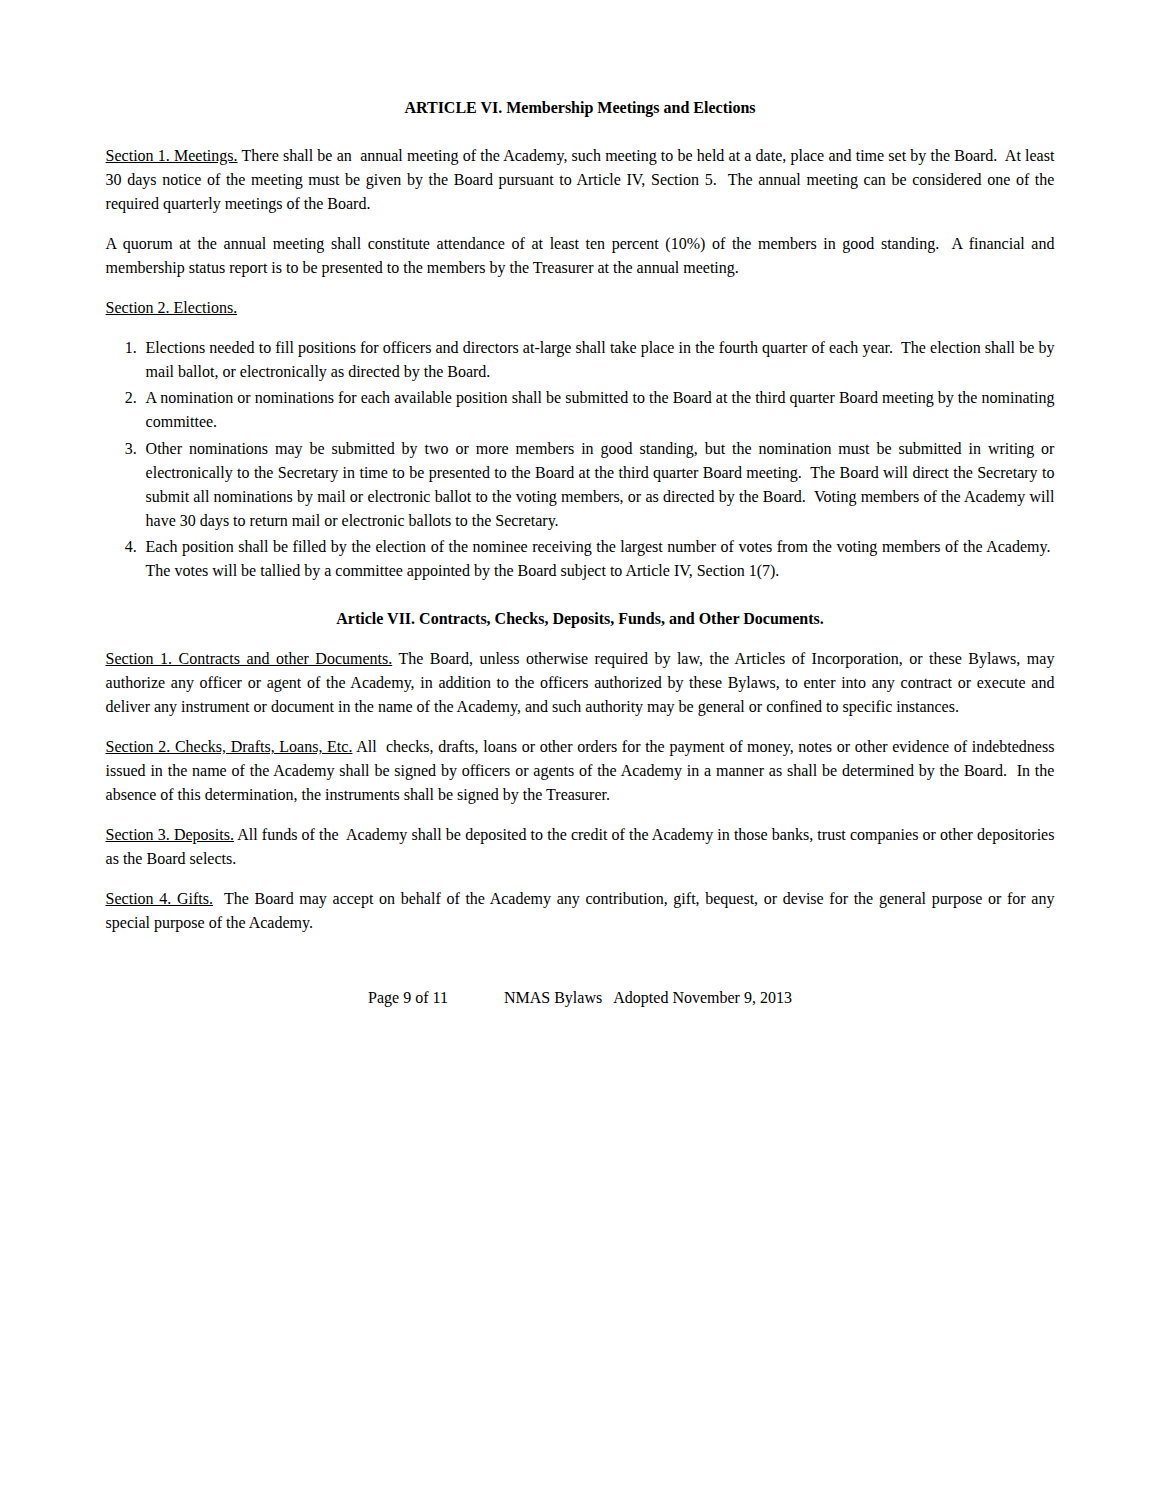ARTICLE VI. Membership Meetings and Elections
Section 1. Meetings. There shall be an annual meeting of the Academy, such meeting to be held at a date, place and time set by the Board. At least 30 days notice of the meeting must be given by the Board pursuant to Article IV, Section 5. The annual meeting can be considered one of the required quarterly meetings of the Board.
A quorum at the annual meeting shall constitute attendance of at least ten percent (10%) of the members in good standing. A financial and membership status report is to be presented to the members by the Treasurer at the annual meeting.
Section 2. Elections.
Elections needed to fill positions for officers and directors at-large shall take place in the fourth quarter of each year. The election shall be by mail ballot, or electronically as directed by the Board.
A nomination or nominations for each available position shall be submitted to the Board at the third quarter Board meeting by the nominating committee.
Other nominations may be submitted by two or more members in good standing, but the nomination must be submitted in writing or electronically to the Secretary in time to be presented to the Board at the third quarter Board meeting. The Board will direct the Secretary to submit all nominations by mail or electronic ballot to the voting members, or as directed by the Board. Voting members of the Academy will have 30 days to return mail or electronic ballots to the Secretary.
Each position shall be filled by the election of the nominee receiving the largest number of votes from the voting members of the Academy. The votes will be tallied by a committee appointed by the Board subject to Article IV, Section 1(7).
Article VII. Contracts, Checks, Deposits, Funds, and Other Documents.
Section 1. Contracts and other Documents. The Board, unless otherwise required by law, the Articles of Incorporation, or these Bylaws, may authorize any officer or agent of the Academy, in addition to the officers authorized by these Bylaws, to enter into any contract or execute and deliver any instrument or document in the name of the Academy, and such authority may be general or confined to specific instances.
Section 2. Checks, Drafts, Loans, Etc. All checks, drafts, loans or other orders for the payment of money, notes or other evidence of indebtedness issued in the name of the Academy shall be signed by officers or agents of the Academy in a manner as shall be determined by the Board. In the absence of this determination, the instruments shall be signed by the Treasurer.
Section 3. Deposits. All funds of the Academy shall be deposited to the credit of the Academy in those banks, trust companies or other depositories as the Board selects.
Section 4. Gifts. The Board may accept on behalf of the Academy any contribution, gift, bequest, or devise for the general purpose or for any special purpose of the Academy.
Page 9 of 11 NMAS Bylaws Adopted November 9, 2013